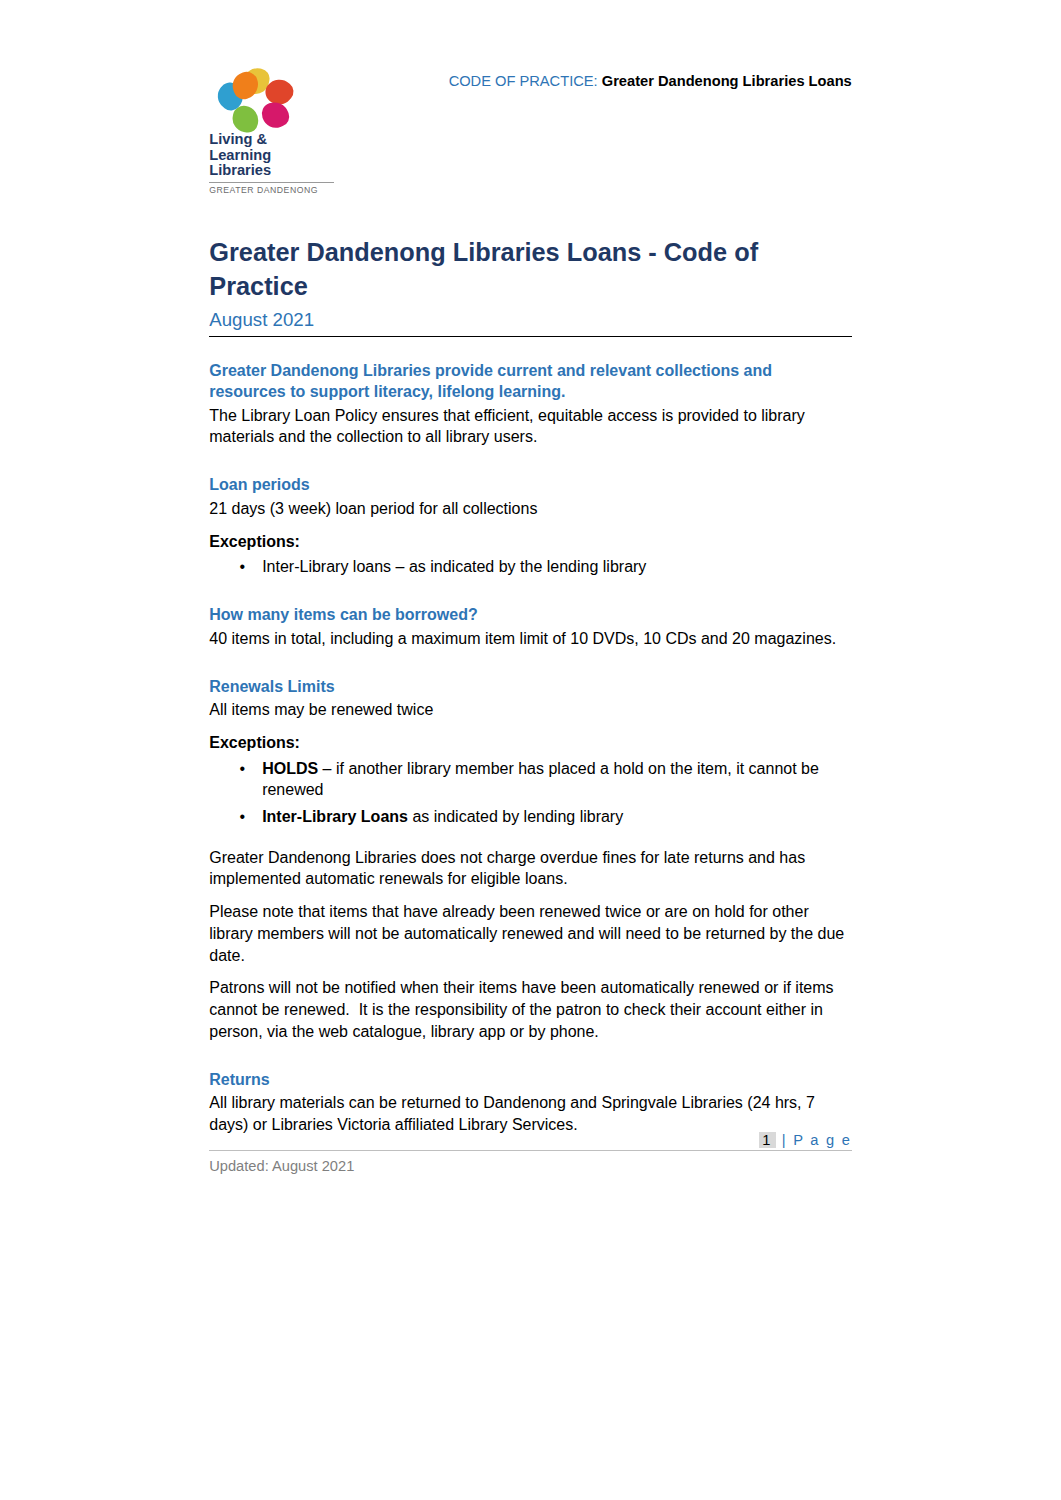Living &
Learning
Libraries
GREATER DANDENONG
CODE OF PRACTICE: Greater Dandenong Libraries Loans
Greater Dandenong Libraries Loans - Code of Practice
August 2021
Greater Dandenong Libraries provide current and relevant collections and resources to support literacy, lifelong learning.
The Library Loan Policy ensures that efficient, equitable access is provided to library materials and the collection to all library users.
Loan periods
21 days (3 week) loan period for all collections
Exceptions:
Inter-Library loans – as indicated by the lending library
How many items can be borrowed?
40 items in total, including a maximum item limit of 10 DVDs, 10 CDs and 20 magazines.
Renewals Limits
All items may be renewed twice
Exceptions:
HOLDS – if another library member has placed a hold on the item, it cannot be renewed
Inter-Library Loans as indicated by lending library
Greater Dandenong Libraries does not charge overdue fines for late returns and has implemented automatic renewals for eligible loans.
Please note that items that have already been renewed twice or are on hold for other library members will not be automatically renewed and will need to be returned by the due date.
Patrons will not be notified when their items have been automatically renewed or if items cannot be renewed. It is the responsibility of the patron to check their account either in person, via the web catalogue, library app or by phone.
Returns
All library materials can be returned to Dandenong and Springvale Libraries (24 hrs, 7 days) or Libraries Victoria affiliated Library Services.
1 | P a g e
Updated: August 2021